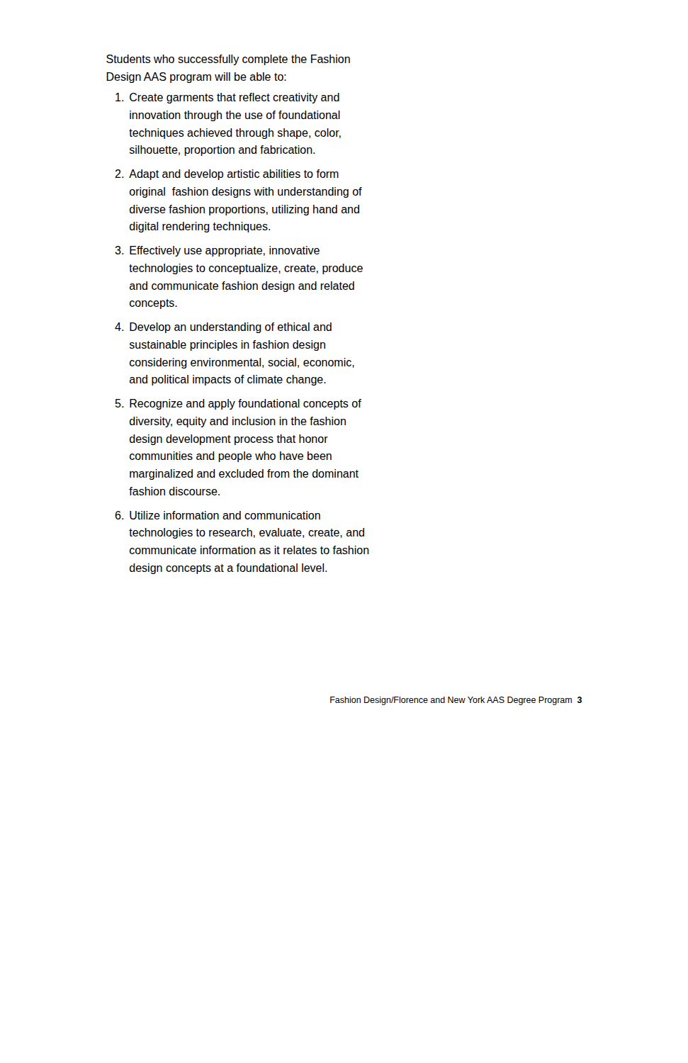Students who successfully complete the Fashion Design AAS program will be able to:
Create garments that reflect creativity and innovation through the use of foundational techniques achieved through shape, color, silhouette, proportion and fabrication.
Adapt and develop artistic abilities to form original fashion designs with understanding of diverse fashion proportions, utilizing hand and digital rendering techniques.
Effectively use appropriate, innovative technologies to conceptualize, create, produce and communicate fashion design and related concepts.
Develop an understanding of ethical and sustainable principles in fashion design considering environmental, social, economic, and political impacts of climate change.
Recognize and apply foundational concepts of diversity, equity and inclusion in the fashion design development process that honor communities and people who have been marginalized and excluded from the dominant fashion discourse.
Utilize information and communication technologies to research, evaluate, create, and communicate information as it relates to fashion design concepts at a foundational level.
Fashion Design/Florence and New York AAS Degree Program 3